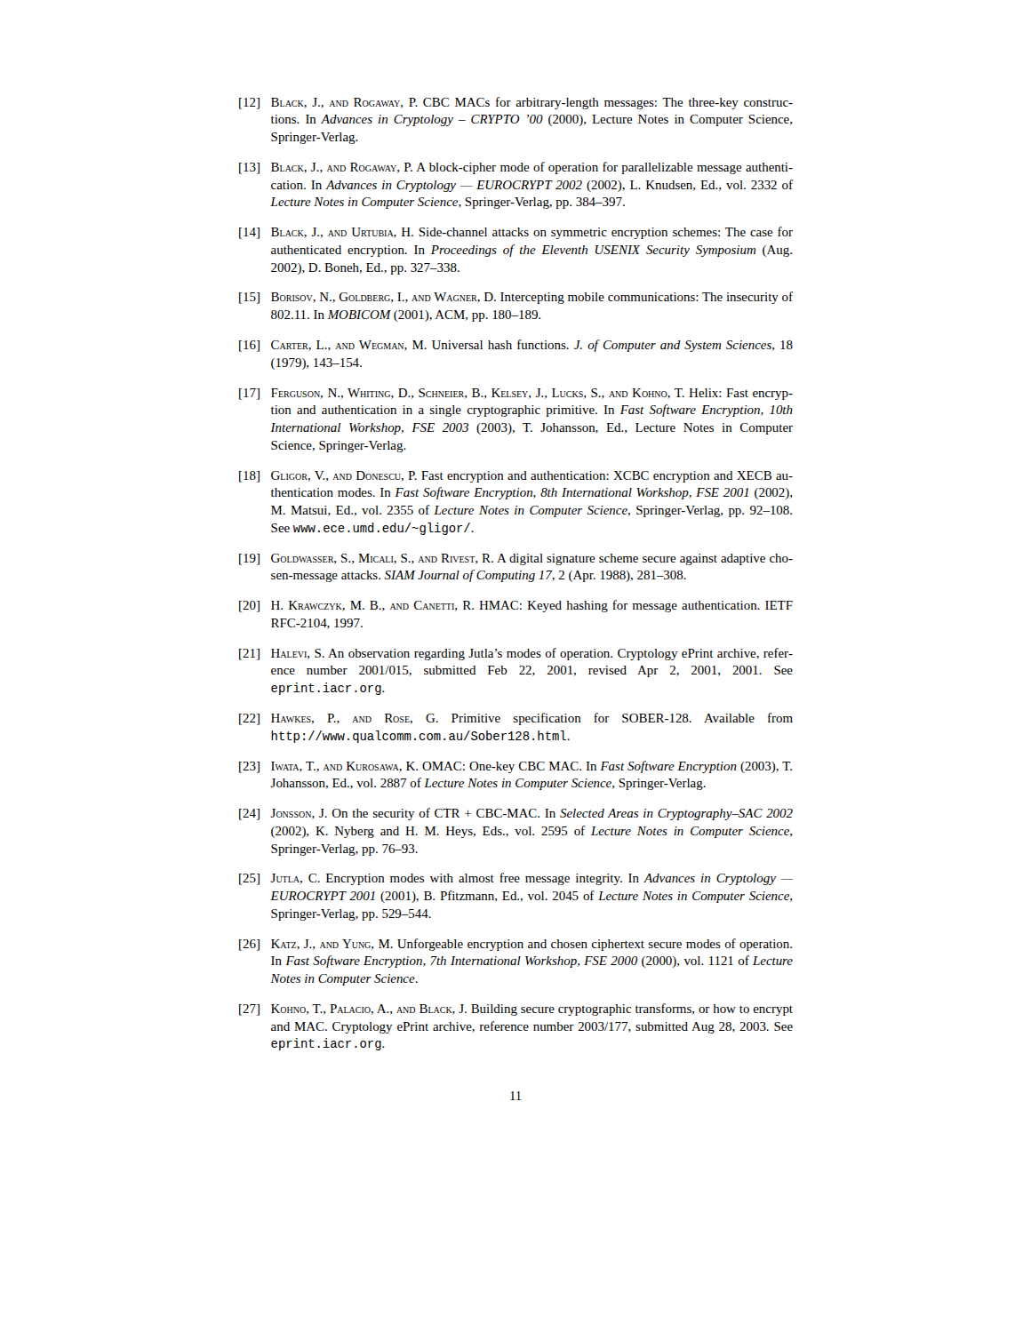[12] Black, J., and Rogaway, P. CBC MACs for arbitrary-length messages: The three-key constructions. In Advances in Cryptology – CRYPTO ’00 (2000), Lecture Notes in Computer Science, Springer-Verlag.
[13] Black, J., and Rogaway, P. A block-cipher mode of operation for parallelizable message authentication. In Advances in Cryptology — EUROCRYPT 2002 (2002), L. Knudsen, Ed., vol. 2332 of Lecture Notes in Computer Science, Springer-Verlag, pp. 384–397.
[14] Black, J., and Urtubia, H. Side-channel attacks on symmetric encryption schemes: The case for authenticated encryption. In Proceedings of the Eleventh USENIX Security Symposium (Aug. 2002), D. Boneh, Ed., pp. 327–338.
[15] Borisov, N., Goldberg, I., and Wagner, D. Intercepting mobile communications: The insecurity of 802.11. In MOBICOM (2001), ACM, pp. 180–189.
[16] Carter, L., and Wegman, M. Universal hash functions. J. of Computer and System Sciences, 18 (1979), 143–154.
[17] Ferguson, N., Whiting, D., Schneier, B., Kelsey, J., Lucks, S., and Kohno, T. Helix: Fast encryption and authentication in a single cryptographic primitive. In Fast Software Encryption, 10th International Workshop, FSE 2003 (2003), T. Johansson, Ed., Lecture Notes in Computer Science, Springer-Verlag.
[18] Gligor, V., and Donescu, P. Fast encryption and authentication: XCBC encryption and XECB authentication modes. In Fast Software Encryption, 8th International Workshop, FSE 2001 (2002), M. Matsui, Ed., vol. 2355 of Lecture Notes in Computer Science, Springer-Verlag, pp. 92–108. See www.ece.umd.edu/~gligor/.
[19] Goldwasser, S., Micali, S., and Rivest, R. A digital signature scheme secure against adaptive chosen-message attacks. SIAM Journal of Computing 17, 2 (Apr. 1988), 281–308.
[20] H. Krawczyk, M. B., and Canetti, R. HMAC: Keyed hashing for message authentication. IETF RFC-2104, 1997.
[21] Halevi, S. An observation regarding Jutla’s modes of operation. Cryptology ePrint archive, reference number 2001/015, submitted Feb 22, 2001, revised Apr 2, 2001, 2001. See eprint.iacr.org.
[22] Hawkes, P., and Rose, G. Primitive specification for SOBER-128. Available from http://www.qualcomm.com.au/Sober128.html.
[23] Iwata, T., and Kurosawa, K. OMAC: One-key CBC MAC. In Fast Software Encryption (2003), T. Johansson, Ed., vol. 2887 of Lecture Notes in Computer Science, Springer-Verlag.
[24] Jonsson, J. On the security of CTR + CBC-MAC. In Selected Areas in Cryptography–SAC 2002 (2002), K. Nyberg and H. M. Heys, Eds., vol. 2595 of Lecture Notes in Computer Science, Springer-Verlag, pp. 76–93.
[25] Jutla, C. Encryption modes with almost free message integrity. In Advances in Cryptology — EUROCRYPT 2001 (2001), B. Pfitzmann, Ed., vol. 2045 of Lecture Notes in Computer Science, Springer-Verlag, pp. 529–544.
[26] Katz, J., and Yung, M. Unforgeable encryption and chosen ciphertext secure modes of operation. In Fast Software Encryption, 7th International Workshop, FSE 2000 (2000), vol. 1121 of Lecture Notes in Computer Science.
[27] Kohno, T., Palacio, A., and Black, J. Building secure cryptographic transforms, or how to encrypt and MAC. Cryptology ePrint archive, reference number 2003/177, submitted Aug 28, 2003. See eprint.iacr.org.
11